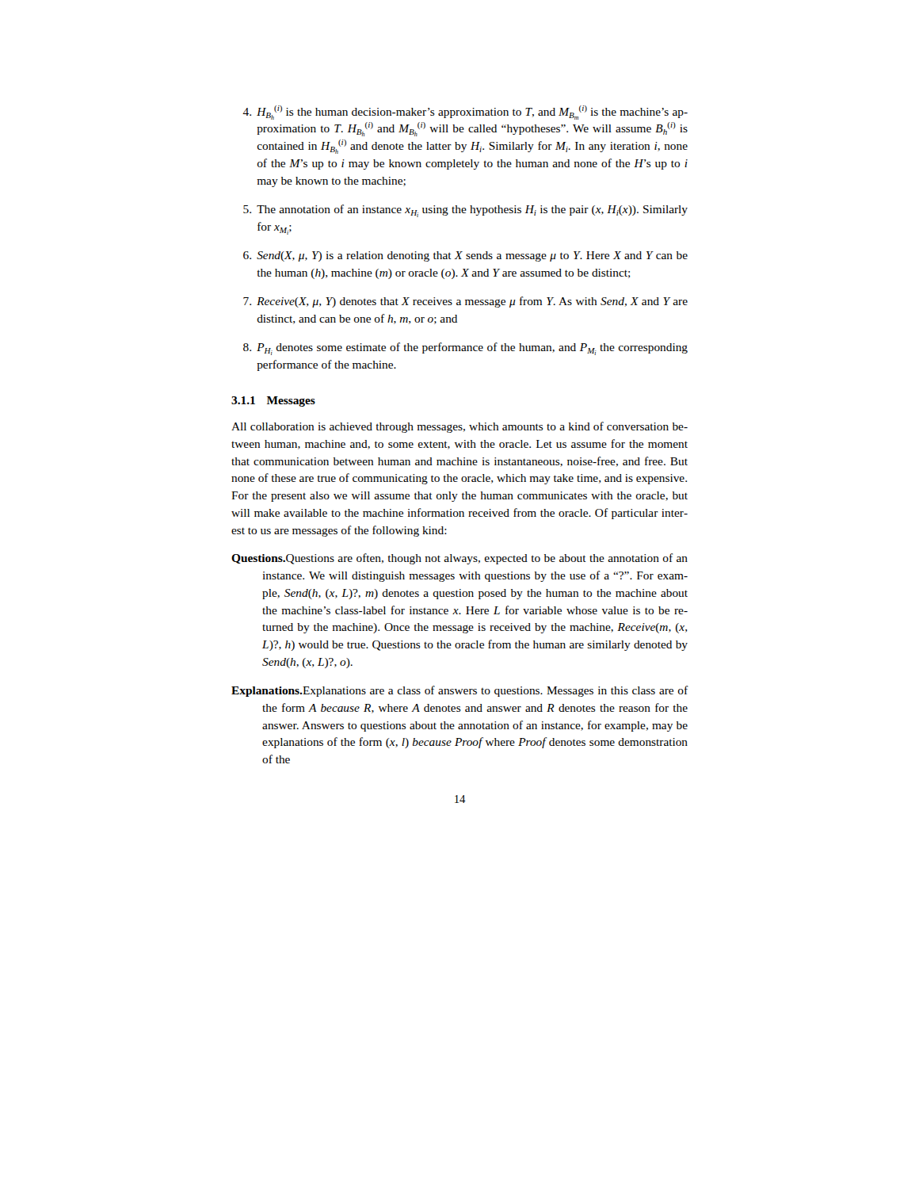4. HBh(i) is the human decision-maker’s approximation to T, and MBm(i) is the machine’s approximation to T. HBh(i) and MBh(i) will be called “hypotheses”. We will assume Bh(i) is contained in HBh(i) and denote the latter by Hi. Similarly for Mi. In any iteration i, none of the M’s up to i may be known completely to the human and none of the H’s up to i may be known to the machine;
5. The annotation of an instance xHi using the hypothesis Hi is the pair (x, Hi(x)). Similarly for xMi;
6. Send(X, μ, Y) is a relation denoting that X sends a message μ to Y. Here X and Y can be the human (h), machine (m) or oracle (o). X and Y are assumed to be distinct;
7. Receive(X, μ, Y) denotes that X receives a message μ from Y. As with Send, X and Y are distinct, and can be one of h, m, or o; and
8. PHi denotes some estimate of the performance of the human, and PMi the corresponding performance of the machine.
3.1.1 Messages
All collaboration is achieved through messages, which amounts to a kind of conversation between human, machine and, to some extent, with the oracle. Let us assume for the moment that communication between human and machine is instantaneous, noise-free, and free. But none of these are true of communicating to the oracle, which may take time, and is expensive. For the present also we will assume that only the human communicates with the oracle, but will make available to the machine information received from the oracle. Of particular interest to us are messages of the following kind:
Questions.
Questions are often, though not always, expected to be about the annotation of an instance. We will distinguish messages with questions by the use of a “?”. For example, Send(h, (x, L)?, m) denotes a question posed by the human to the machine about the machine’s class-label for instance x. Here L for variable whose value is to be returned by the machine). Once the message is received by the machine, Receive(m, (x, L)?, h) would be true. Questions to the oracle from the human are similarly denoted by Send(h, (x, L)?, o).
Explanations.
Explanations are a class of answers to questions. Messages in this class are of the form A because R, where A denotes and answer and R denotes the reason for the answer. Answers to questions about the annotation of an instance, for example, may be explanations of the form (x, l) because Proof where Proof denotes some demonstration of the
14